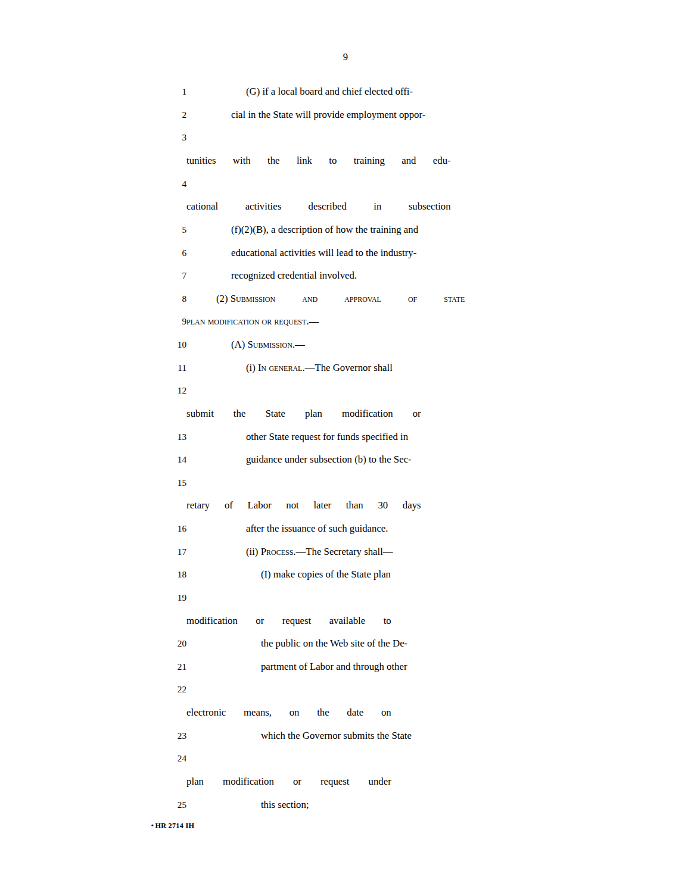9
| 1 | (G) if a local board and chief elected offi- |
| 2 | cial in the State will provide employment oppor- |
| 3 | tunities with the link to training and edu- |
| 4 | cational activities described in subsection |
| 5 | (f)(2)(B), a description of how the training and |
| 6 | educational activities will lead to the industry- |
| 7 | recognized credential involved. |
| 8 | (2) Submission and approval of state |
| 9 | plan modification or request .— |
| 10 | (A) Submission .— |
| 11 | (i) In general .—The Governor shall |
| 12 | submit the State plan modification or |
| 13 | other State request for funds specified in |
| 14 | guidance under subsection (b) to the Sec- |
| 15 | retary of Labor not later than 30 days |
| 16 | after the issuance of such guidance. |
| 17 | (ii) Process .—The Secretary shall— |
| 18 | (I) make copies of the State plan |
| 19 | modification or request available to |
| 20 | the public on the Web site of the De- |
| 21 | partment of Labor and through other |
| 22 | electronic means, on the date on |
| 23 | which the Governor submits the State |
| 24 | plan modification or request under |
| 25 | this section; |
•HR 2714 IH